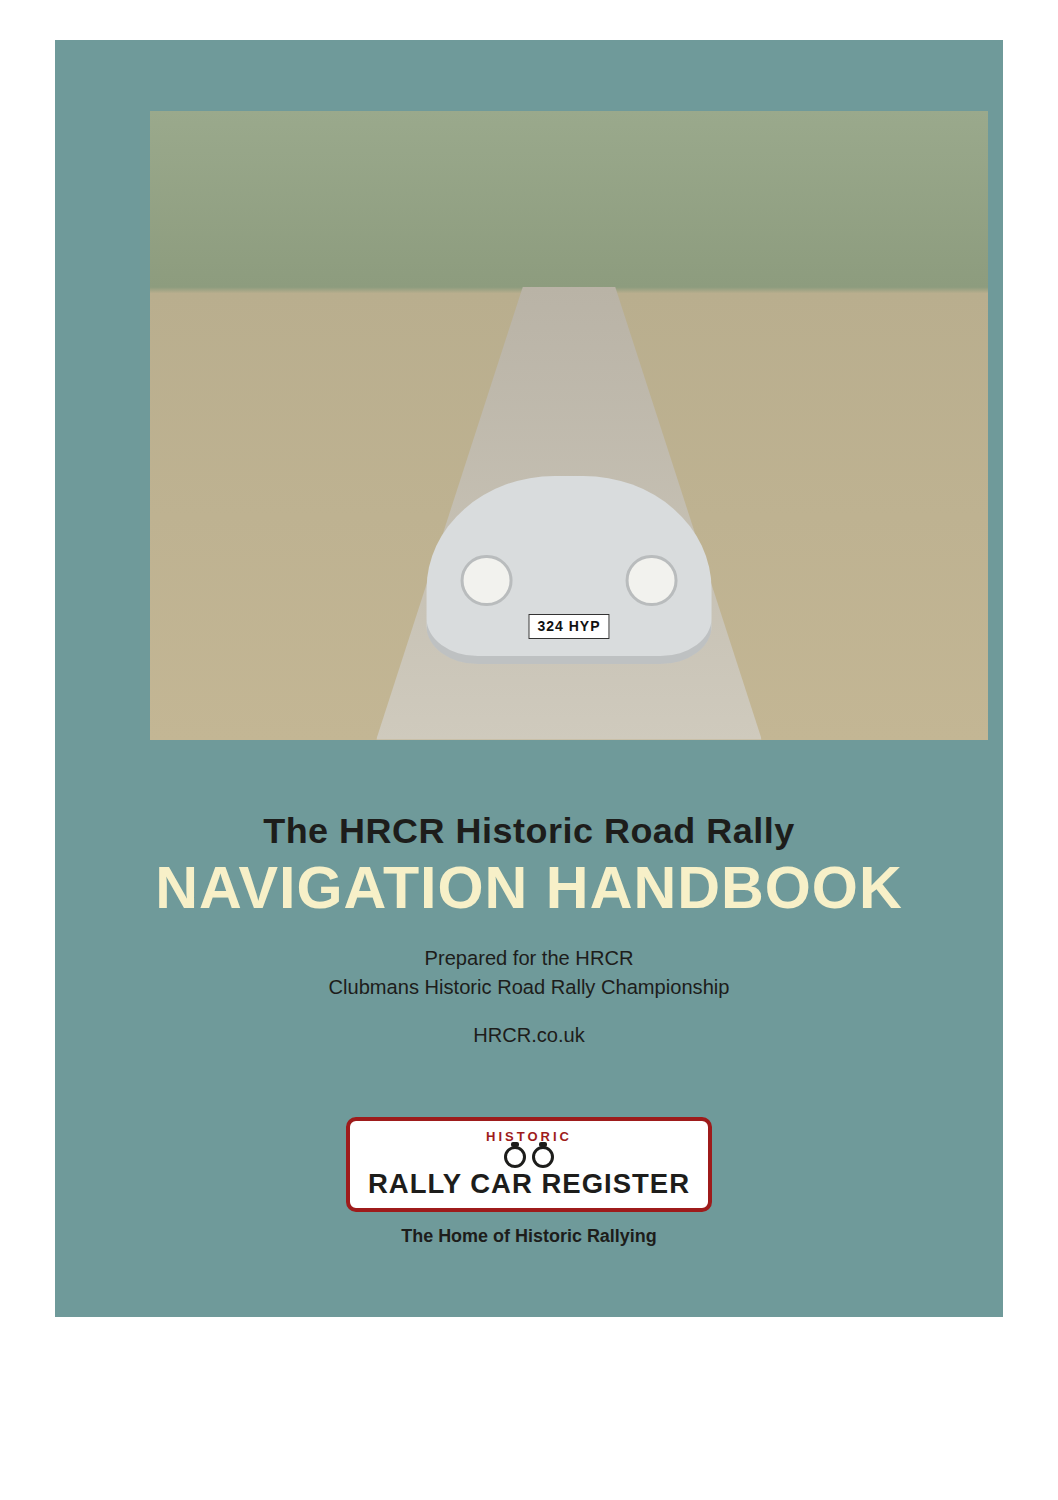324 HYP
The HRCR Historic Road Rally
Navigation Handbook
Prepared for the HRCR
Clubmans Historic Road Rally Championship
HRCR.co.uk
Historic
Rally Car Register
The Home of Historic Rallying